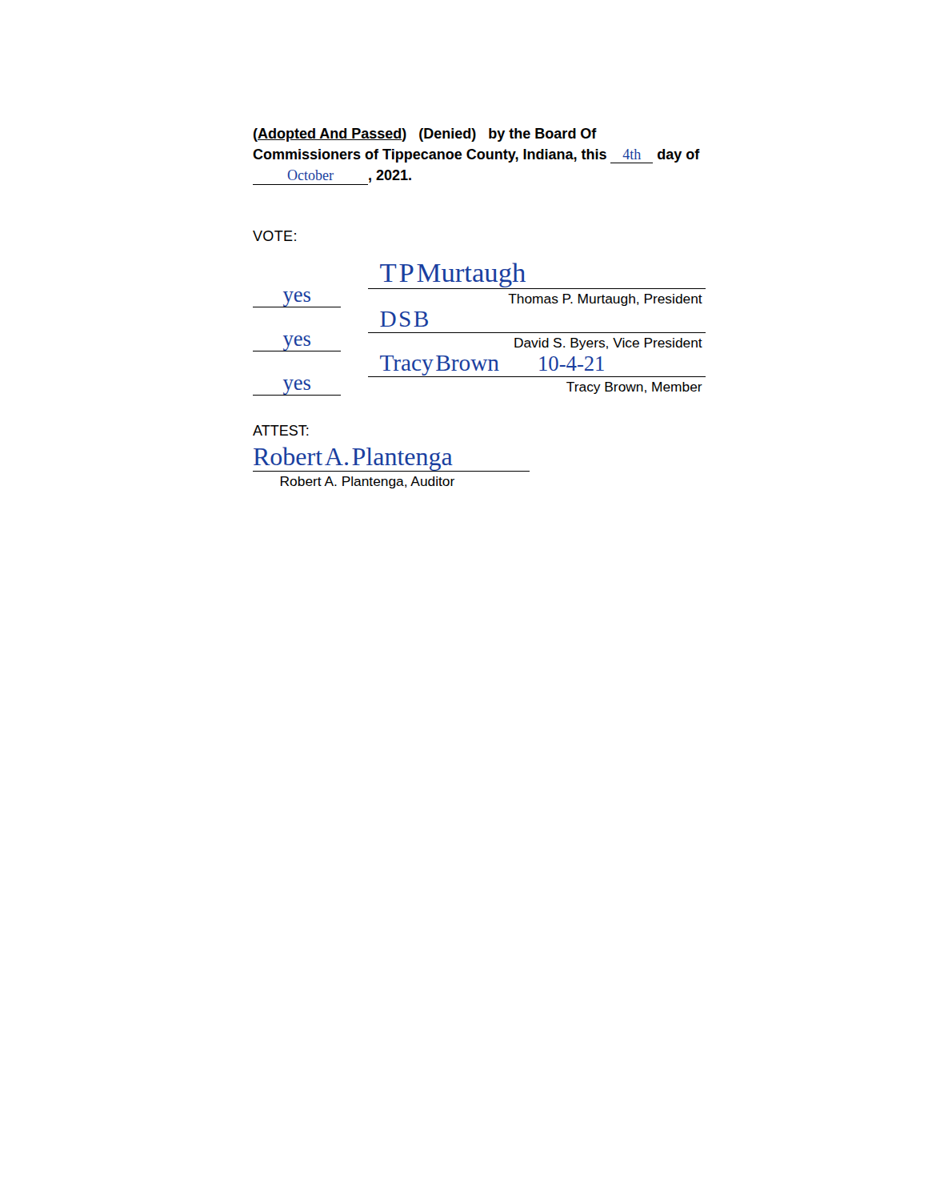(Adopted And Passed) (Denied) by the Board Of Commissioners of Tippecanoe County, Indiana, this 4th day of October, 2021.
VOTE:
| yes | T P Murtaugh Thomas P. Murtaugh, President |
| yes | D S B David S. Byers, Vice President |
| yes | Tracy Brown 10-4-21 Tracy Brown, Member |
ATTEST:
Robert A. Plantenga
Robert A. Plantenga, Auditor